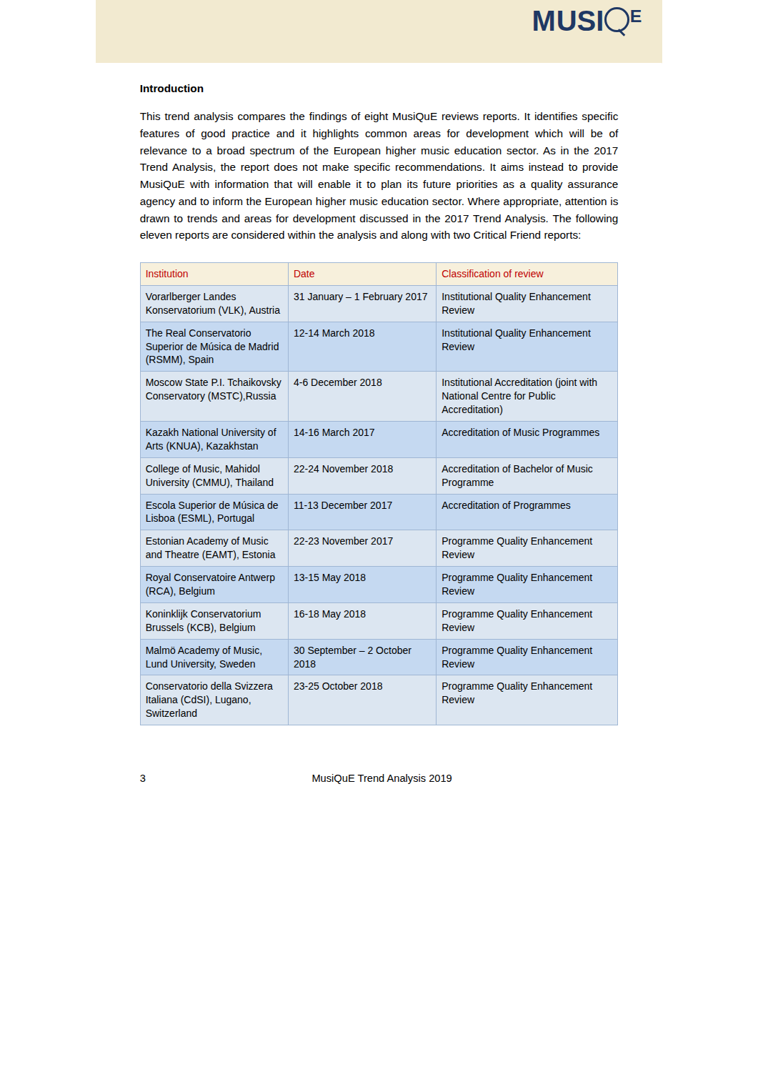MUSI E
Introduction
This trend analysis compares the findings of eight MusiQuE reviews reports. It identifies specific features of good practice and it highlights common areas for development which will be of relevance to a broad spectrum of the European higher music education sector. As in the 2017 Trend Analysis, the report does not make specific recommendations. It aims instead to provide MusiQuE with information that will enable it to plan its future priorities as a quality assurance agency and to inform the European higher music education sector. Where appropriate, attention is drawn to trends and areas for development discussed in the 2017 Trend Analysis. The following eleven reports are considered within the analysis and along with two Critical Friend reports:
| Institution | Date | Classification of review |
| --- | --- | --- |
| Vorarlberger Landes Konservatorium (VLK), Austria | 31 January – 1 February 2017 | Institutional Quality Enhancement Review |
| The Real Conservatorio Superior de Música de Madrid (RSMM), Spain | 12-14 March 2018 | Institutional Quality Enhancement Review |
| Moscow State P.I. Tchaikovsky Conservatory (MSTC),Russia | 4-6 December 2018 | Institutional Accreditation (joint with National Centre for Public Accreditation) |
| Kazakh National University of Arts (KNUA), Kazakhstan | 14-16 March 2017 | Accreditation of Music Programmes |
| College of Music, Mahidol University (CMMU), Thailand | 22-24 November 2018 | Accreditation of Bachelor of Music Programme |
| Escola Superior de Música de Lisboa (ESML), Portugal | 11-13 December 2017 | Accreditation of Programmes |
| Estonian Academy of Music and Theatre (EAMT), Estonia | 22-23 November 2017 | Programme Quality Enhancement Review |
| Royal Conservatoire Antwerp (RCA), Belgium | 13-15 May 2018 | Programme Quality Enhancement Review |
| Koninklijk Conservatorium Brussels (KCB), Belgium | 16-18 May 2018 | Programme Quality Enhancement Review |
| Malmö Academy of Music, Lund University, Sweden | 30 September – 2 October 2018 | Programme Quality Enhancement Review |
| Conservatorio della Svizzera Italiana (CdSI), Lugano, Switzerland | 23-25 October 2018 | Programme Quality Enhancement Review |
3
MusiQuE Trend Analysis 2019